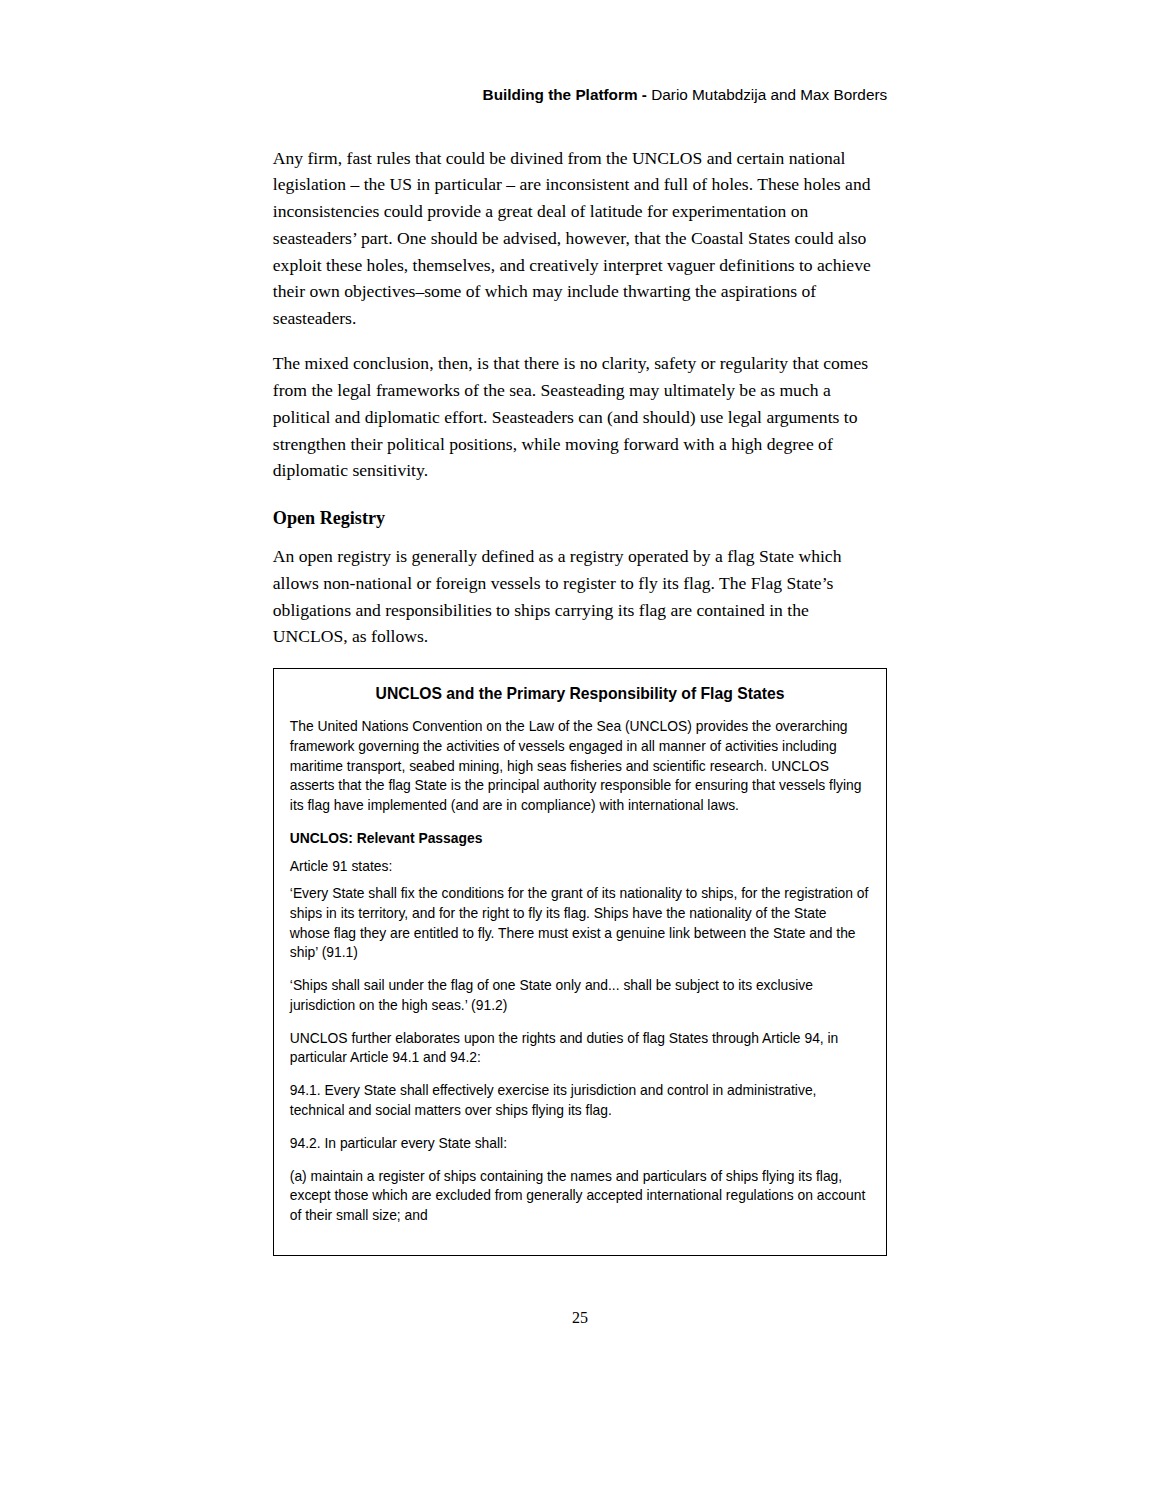Building the Platform - Dario Mutabdzija and Max Borders
Any firm, fast rules that could be divined from the UNCLOS and certain national legislation – the US in particular – are inconsistent and full of holes. These holes and inconsistencies could provide a great deal of latitude for experimentation on seasteaders’ part. One should be advised, however, that the Coastal States could also exploit these holes, themselves, and creatively interpret vaguer definitions to achieve their own objectives–some of which may include thwarting the aspirations of seasteaders.
The mixed conclusion, then, is that there is no clarity, safety or regularity that comes from the legal frameworks of the sea. Seasteading may ultimately be as much a political and diplomatic effort. Seasteaders can (and should) use legal arguments to strengthen their political positions, while moving forward with a high degree of diplomatic sensitivity.
Open Registry
An open registry is generally defined as a registry operated by a flag State which allows non-national or foreign vessels to register to fly its flag. The Flag State’s obligations and responsibilities to ships carrying its flag are contained in the UNCLOS, as follows.
UNCLOS and the Primary Responsibility of Flag States
The United Nations Convention on the Law of the Sea (UNCLOS) provides the overarching framework governing the activities of vessels engaged in all manner of activities including maritime transport, seabed mining, high seas fisheries and scientific research. UNCLOS asserts that the flag State is the principal authority responsible for ensuring that vessels flying its flag have implemented (and are in compliance) with international laws.
UNCLOS: Relevant Passages
Article 91 states:
‘Every State shall fix the conditions for the grant of its nationality to ships, for the registration of ships in its territory, and for the right to fly its flag. Ships have the nationality of the State whose flag they are entitled to fly. There must exist a genuine link between the State and the ship’ (91.1)
‘Ships shall sail under the flag of one State only and... shall be subject to its exclusive jurisdiction on the high seas.’ (91.2)
UNCLOS further elaborates upon the rights and duties of flag States through Article 94, in particular Article 94.1 and 94.2:
94.1. Every State shall effectively exercise its jurisdiction and control in administrative, technical and social matters over ships flying its flag.
94.2. In particular every State shall:
(a) maintain a register of ships containing the names and particulars of ships flying its flag, except those which are excluded from generally accepted international regulations on account of their small size; and
25